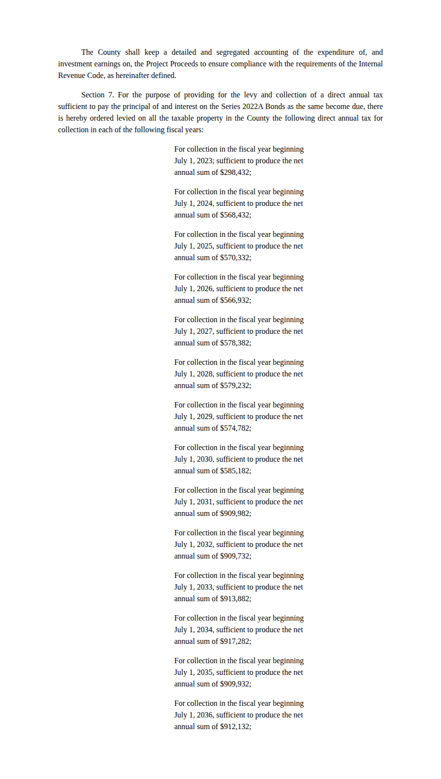The County shall keep a detailed and segregated accounting of the expenditure of, and investment earnings on, the Project Proceeds to ensure compliance with the requirements of the Internal Revenue Code, as hereinafter defined.
Section 7. For the purpose of providing for the levy and collection of a direct annual tax sufficient to pay the principal of and interest on the Series 2022A Bonds as the same become due, there is hereby ordered levied on all the taxable property in the County the following direct annual tax for collection in each of the following fiscal years:
For collection in the fiscal year beginning July 1, 2023; sufficient to produce the net annual sum of $298,432;
For collection in the fiscal year beginning July 1, 2024, sufficient to produce the net annual sum of $568,432;
For collection in the fiscal year beginning July 1, 2025, sufficient to produce the net annual sum of $570,332;
For collection in the fiscal year beginning July 1, 2026, sufficient to produce the net annual sum of $566,932;
For collection in the fiscal year beginning July 1, 2027, sufficient to produce the net annual sum of $578,382;
For collection in the fiscal year beginning July 1, 2028, sufficient to produce the net annual sum of $579,232;
For collection in the fiscal year beginning July 1, 2029, sufficient to produce the net annual sum of $574,782;
For collection in the fiscal year beginning July 1, 2030, sufficient to produce the net annual sum of $585,182;
For collection in the fiscal year beginning July 1, 2031, sufficient to produce the net annual sum of $909,982;
For collection in the fiscal year beginning July 1, 2032, sufficient to produce the net annual sum of $909,732;
For collection in the fiscal year beginning July 1, 2033, sufficient to produce the net annual sum of $913,882;
For collection in the fiscal year beginning July 1, 2034, sufficient to produce the net annual sum of $917,282;
For collection in the fiscal year beginning July 1, 2035, sufficient to produce the net annual sum of $909,932;
For collection in the fiscal year beginning July 1, 2036, sufficient to produce the net annual sum of $912,132;